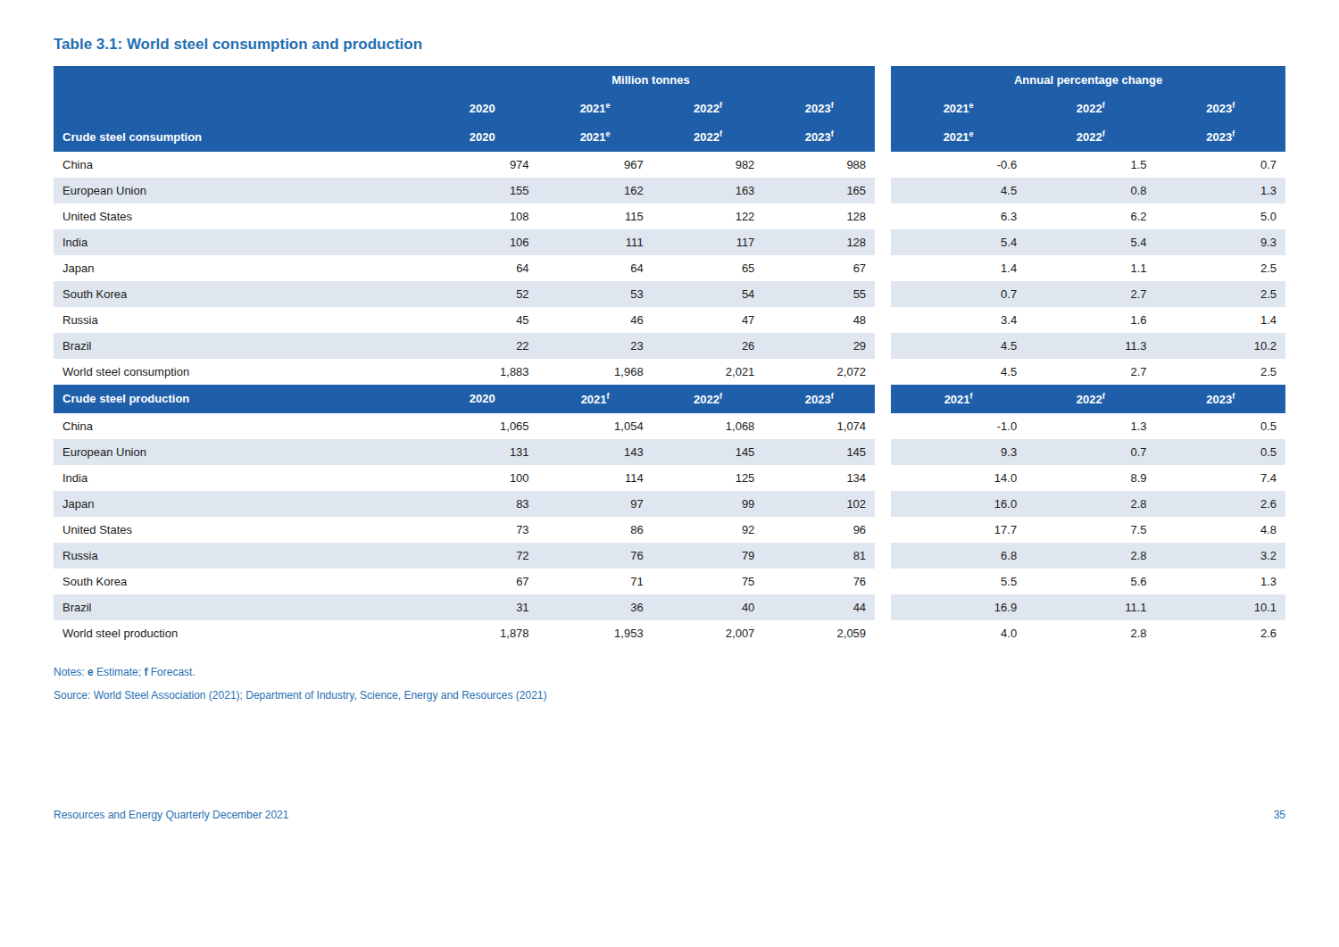Table 3.1: World steel consumption and production
| | Million tonnes | | Annual percentage change |
| --- | --- | --- | --- |
| 2020 | 2021 e | 2022 f | 2023 f | 2021 e | 2022 f | 2023 f |
| Crude steel consumption | 2020 | 2021 e | 2022 f | 2023 f | | 2021 e | 2022 f | 2023 f |
| China | 974 | 967 | 982 | 988 | | -0.6 | 1.5 | 0.7 |
| European Union | 155 | 162 | 163 | 165 | | 4.5 | 0.8 | 1.3 |
| United States | 108 | 115 | 122 | 128 | | 6.3 | 6.2 | 5.0 |
| India | 106 | 111 | 117 | 128 | | 5.4 | 5.4 | 9.3 |
| Japan | 64 | 64 | 65 | 67 | | 1.4 | 1.1 | 2.5 |
| South Korea | 52 | 53 | 54 | 55 | | 0.7 | 2.7 | 2.5 |
| Russia | 45 | 46 | 47 | 48 | | 3.4 | 1.6 | 1.4 |
| Brazil | 22 | 23 | 26 | 29 | | 4.5 | 11.3 | 10.2 |
| World steel consumption | 1,883 | 1,968 | 2,021 | 2,072 | | 4.5 | 2.7 | 2.5 |
| Crude steel production | 2020 | 2021 f | 2022 f | 2023 f | | 2021 f | 2022 f | 2023 f |
| China | 1,065 | 1,054 | 1,068 | 1,074 | | -1.0 | 1.3 | 0.5 |
| European Union | 131 | 143 | 145 | 145 | | 9.3 | 0.7 | 0.5 |
| India | 100 | 114 | 125 | 134 | | 14.0 | 8.9 | 7.4 |
| Japan | 83 | 97 | 99 | 102 | | 16.0 | 2.8 | 2.6 |
| United States | 73 | 86 | 92 | 96 | | 17.7 | 7.5 | 4.8 |
| Russia | 72 | 76 | 79 | 81 | | 6.8 | 2.8 | 3.2 |
| South Korea | 67 | 71 | 75 | 76 | | 5.5 | 5.6 | 1.3 |
| Brazil | 31 | 36 | 40 | 44 | | 16.9 | 11.1 | 10.1 |
| World steel production | 1,878 | 1,953 | 2,007 | 2,059 | | 4.0 | 2.8 | 2.6 |
Notes: e Estimate; f Forecast.
Source: World Steel Association (2021); Department of Industry, Science, Energy and Resources (2021)
Resources and Energy Quarterly December 2021 35